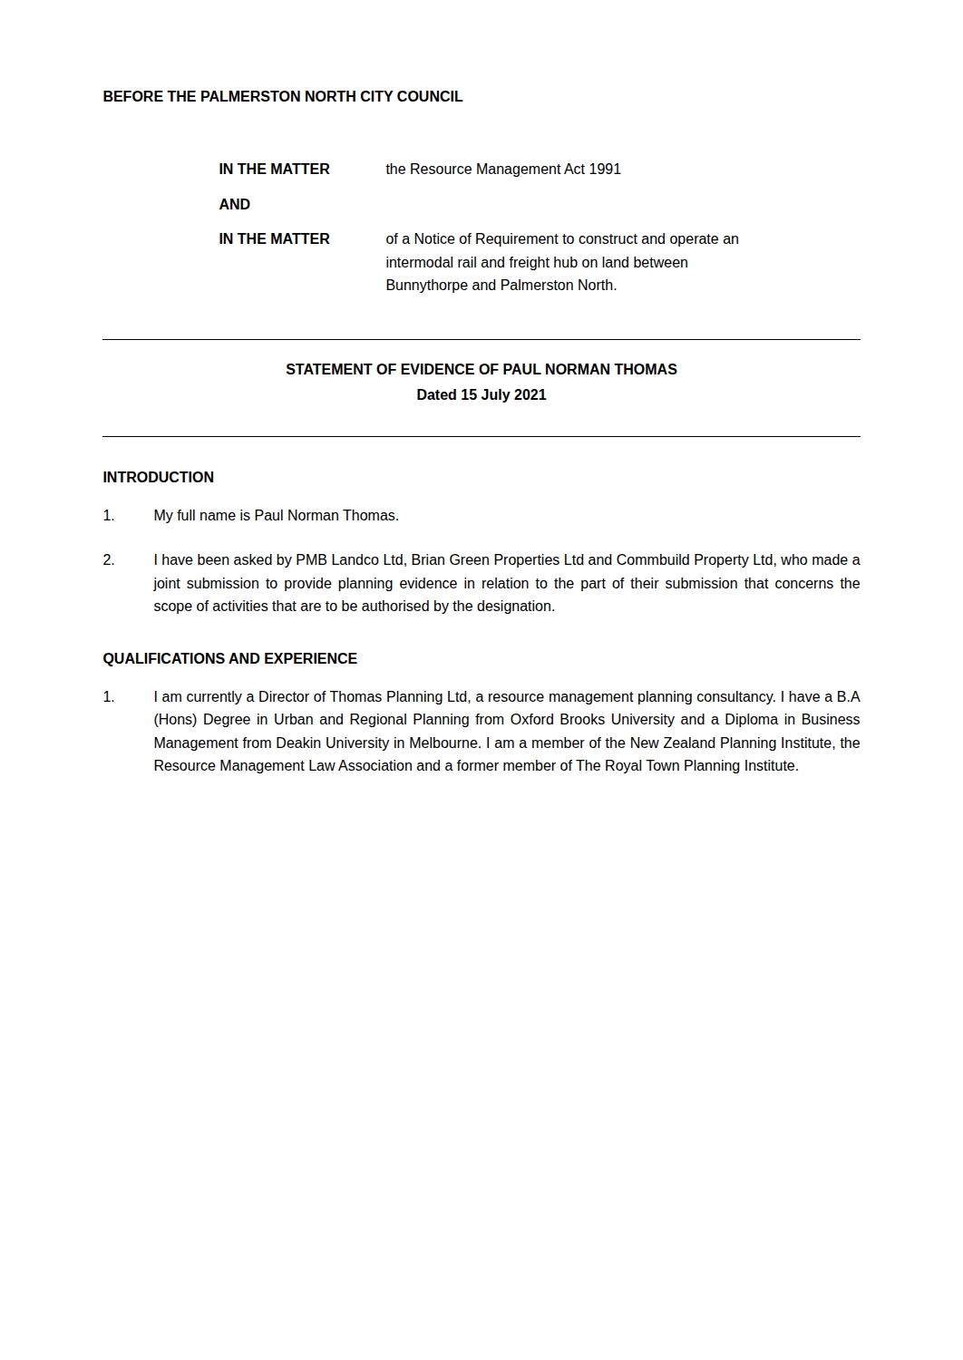BEFORE THE PALMERSTON NORTH CITY COUNCIL
| IN THE MATTER | the Resource Management Act 1991 |
| AND | |
| IN THE MATTER | of a Notice of Requirement to construct and operate an intermodal rail and freight hub on land between Bunnythorpe and Palmerston North. |
STATEMENT OF EVIDENCE OF PAUL NORMAN THOMAS
Dated 15 July 2021
INTRODUCTION
My full name is Paul Norman Thomas.
I have been asked by PMB Landco Ltd, Brian Green Properties Ltd and Commbuild Property Ltd, who made a joint submission to provide planning evidence in relation to the part of their submission that concerns the scope of activities that are to be authorised by the designation.
QUALIFICATIONS AND EXPERIENCE
I am currently a Director of Thomas Planning Ltd, a resource management planning consultancy. I have a B.A (Hons) Degree in Urban and Regional Planning from Oxford Brooks University and a Diploma in Business Management from Deakin University in Melbourne. I am a member of the New Zealand Planning Institute, the Resource Management Law Association and a former member of The Royal Town Planning Institute.